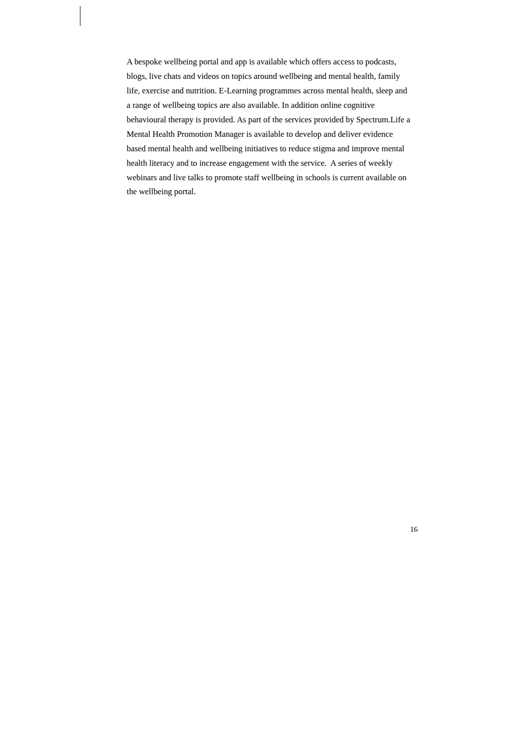A bespoke wellbeing portal and app is available which offers access to podcasts, blogs, live chats and videos on topics around wellbeing and mental health, family life, exercise and nutrition. E-Learning programmes across mental health, sleep and a range of wellbeing topics are also available. In addition online cognitive behavioural therapy is provided. As part of the services provided by Spectrum.Life a Mental Health Promotion Manager is available to develop and deliver evidence based mental health and wellbeing initiatives to reduce stigma and improve mental health literacy and to increase engagement with the service. A series of weekly webinars and live talks to promote staff wellbeing in schools is current available on the wellbeing portal.
16